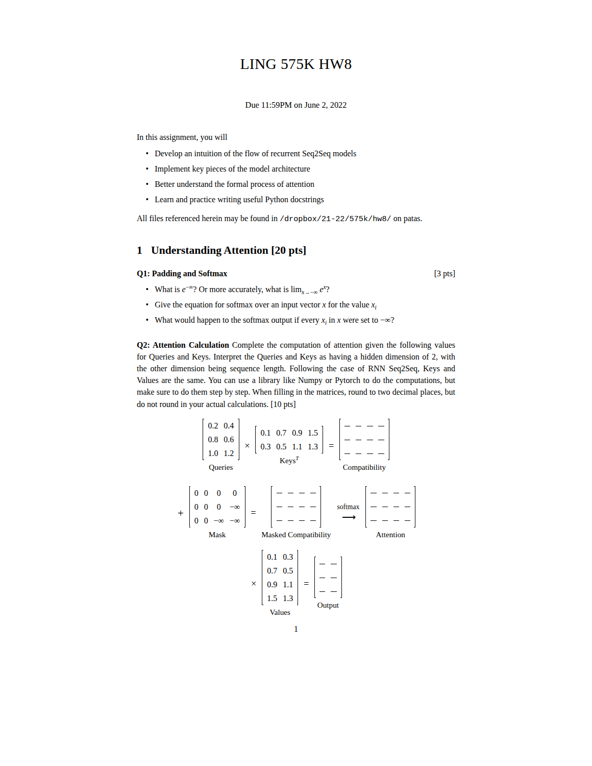LING 575K HW8
Due 11:59PM on June 2, 2022
In this assignment, you will
Develop an intuition of the flow of recurrent Seq2Seq models
Implement key pieces of the model architecture
Better understand the formal process of attention
Learn and practice writing useful Python docstrings
All files referenced herein may be found in /dropbox/21-22/575k/hw8/ on patas.
1 Understanding Attention [20 pts]
Q1: Padding and Softmax [3 pts]
What is e−∞? Or more accurately, what is limx→−∞ ex?
Give the equation for softmax over an input vector x for the value xi
What would happen to the softmax output if every xi in x were set to −∞?
Q2: Attention Calculation Complete the computation of attention given the following values for Queries and Keys. Interpret the Queries and Keys as having a hidden dimension of 2, with the other dimension being sequence length. Following the case of RNN Seq2Seq, Keys and Values are the same. You can use a library like Numpy or Pytorch to do the computations, but make sure to do them step by step. When filling in the matrices, round to two decimal places, but do not round in your actual calculations. [10 pts]
| 0.2 | 0.4 |
| 0.8 | 0.6 |
| 1.0 | 1.2 |
Queries
×
| 0.1 | 0.7 | 0.9 | 1.5 |
| 0.3 | 0.5 | 1.1 | 1.3 |
KeysT
=
Compatibility
+
| 0 | 0 | 0 | 0 |
| 0 | 0 | 0 | −∞ |
| 0 | 0 | −∞ | −∞ |
Mask
=
Masked Compatibility
softmax
⟶
Attention
×
| 0.1 | 0.3 |
| 0.7 | 0.5 |
| 0.9 | 1.1 |
| 1.5 | 1.3 |
Values
=
Output
1